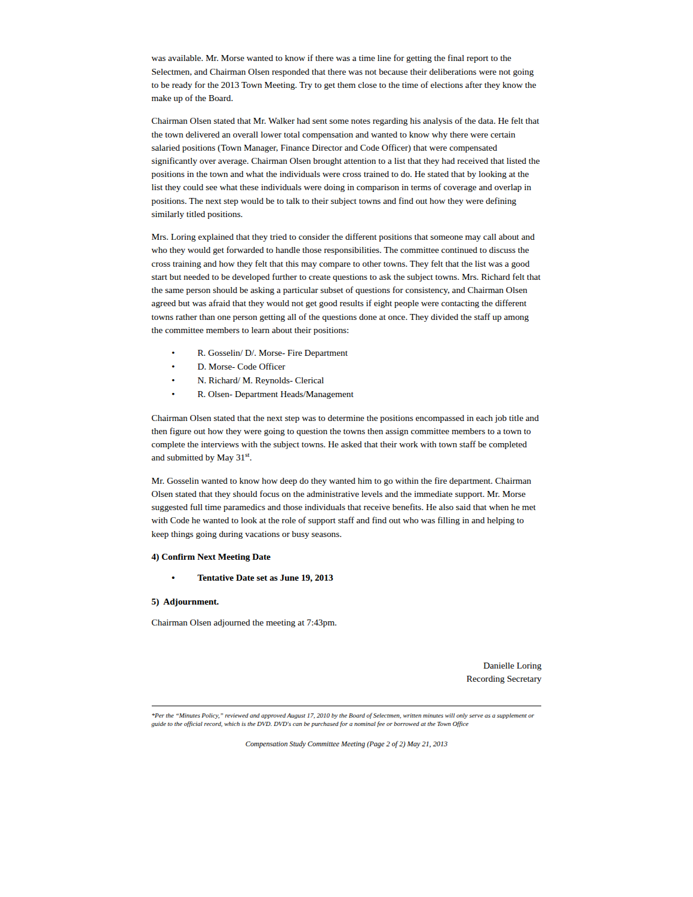was available. Mr. Morse wanted to know if there was a time line for getting the final report to the Selectmen, and Chairman Olsen responded that there was not because their deliberations were not going to be ready for the 2013 Town Meeting. Try to get them close to the time of elections after they know the make up of the Board.
Chairman Olsen stated that Mr. Walker had sent some notes regarding his analysis of the data. He felt that the town delivered an overall lower total compensation and wanted to know why there were certain salaried positions (Town Manager, Finance Director and Code Officer) that were compensated significantly over average. Chairman Olsen brought attention to a list that they had received that listed the positions in the town and what the individuals were cross trained to do. He stated that by looking at the list they could see what these individuals were doing in comparison in terms of coverage and overlap in positions. The next step would be to talk to their subject towns and find out how they were defining similarly titled positions.
Mrs. Loring explained that they tried to consider the different positions that someone may call about and who they would get forwarded to handle those responsibilities. The committee continued to discuss the cross training and how they felt that this may compare to other towns. They felt that the list was a good start but needed to be developed further to create questions to ask the subject towns. Mrs. Richard felt that the same person should be asking a particular subset of questions for consistency, and Chairman Olsen agreed but was afraid that they would not get good results if eight people were contacting the different towns rather than one person getting all of the questions done at once. They divided the staff up among the committee members to learn about their positions:
R. Gosselin/ D/. Morse- Fire Department
D. Morse- Code Officer
N. Richard/ M. Reynolds- Clerical
R. Olsen- Department Heads/Management
Chairman Olsen stated that the next step was to determine the positions encompassed in each job title and then figure out how they were going to question the towns then assign committee members to a town to complete the interviews with the subject towns. He asked that their work with town staff be completed and submitted by May 31st.
Mr. Gosselin wanted to know how deep do they wanted him to go within the fire department. Chairman Olsen stated that they should focus on the administrative levels and the immediate support. Mr. Morse suggested full time paramedics and those individuals that receive benefits. He also said that when he met with Code he wanted to look at the role of support staff and find out who was filling in and helping to keep things going during vacations or busy seasons.
4) Confirm Next Meeting Date
Tentative Date set as June 19, 2013
5) Adjournment.
Chairman Olsen adjourned the meeting at 7:43pm.
Danielle Loring
Recording Secretary
*Per the “Minutes Policy,” reviewed and approved August 17, 2010 by the Board of Selectmen, written minutes will only serve as a supplement or guide to the official record, which is the DVD. DVD's can be purchased for a nominal fee or borrowed at the Town Office
Compensation Study Committee Meeting (Page 2 of 2) May 21, 2013